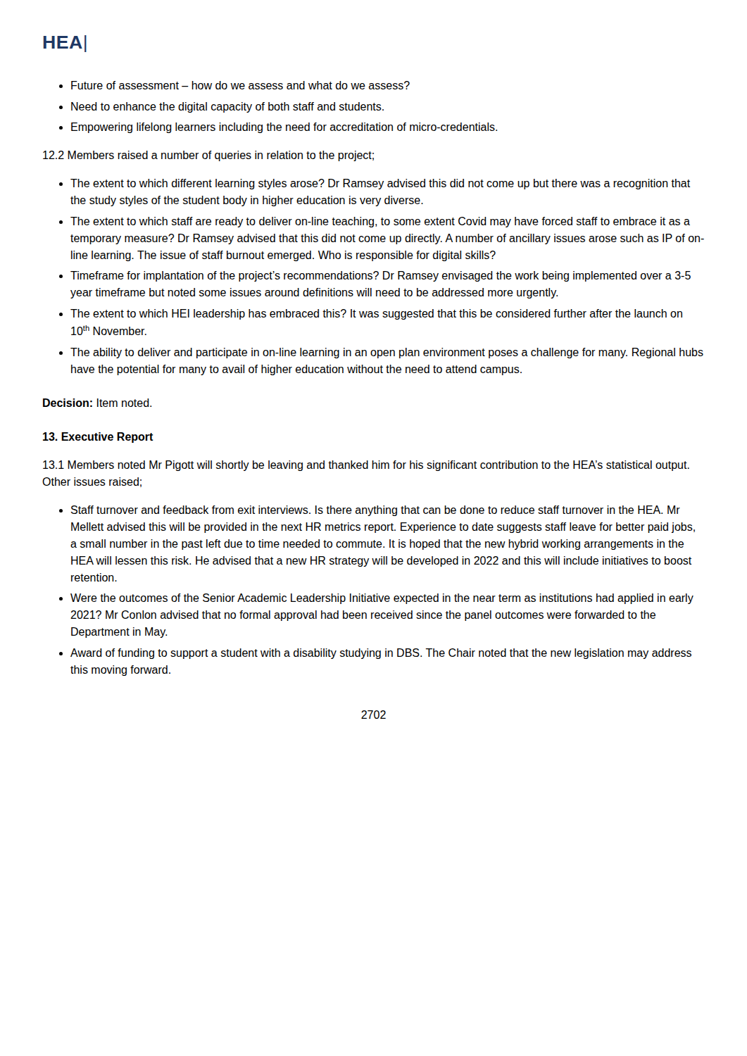HEA|
Future of assessment – how do we assess and what do we assess?
Need to enhance the digital capacity of both staff and students.
Empowering lifelong learners including the need for accreditation of micro-credentials.
12.2 Members raised a number of queries in relation to the project;
The extent to which different learning styles arose? Dr Ramsey advised this did not come up but there was a recognition that the study styles of the student body in higher education is very diverse.
The extent to which staff are ready to deliver on-line teaching, to some extent Covid may have forced staff to embrace it as a temporary measure? Dr Ramsey advised that this did not come up directly. A number of ancillary issues arose such as IP of on-line learning. The issue of staff burnout emerged. Who is responsible for digital skills?
Timeframe for implantation of the project’s recommendations? Dr Ramsey envisaged the work being implemented over a 3-5 year timeframe but noted some issues around definitions will need to be addressed more urgently.
The extent to which HEI leadership has embraced this? It was suggested that this be considered further after the launch on 10th November.
The ability to deliver and participate in on-line learning in an open plan environment poses a challenge for many. Regional hubs have the potential for many to avail of higher education without the need to attend campus.
Decision: Item noted.
13. Executive Report
13.1 Members noted Mr Pigott will shortly be leaving and thanked him for his significant contribution to the HEA’s statistical output. Other issues raised;
Staff turnover and feedback from exit interviews. Is there anything that can be done to reduce staff turnover in the HEA. Mr Mellett advised this will be provided in the next HR metrics report. Experience to date suggests staff leave for better paid jobs, a small number in the past left due to time needed to commute. It is hoped that the new hybrid working arrangements in the HEA will lessen this risk. He advised that a new HR strategy will be developed in 2022 and this will include initiatives to boost retention.
Were the outcomes of the Senior Academic Leadership Initiative expected in the near term as institutions had applied in early 2021? Mr Conlon advised that no formal approval had been received since the panel outcomes were forwarded to the Department in May.
Award of funding to support a student with a disability studying in DBS. The Chair noted that the new legislation may address this moving forward.
2702